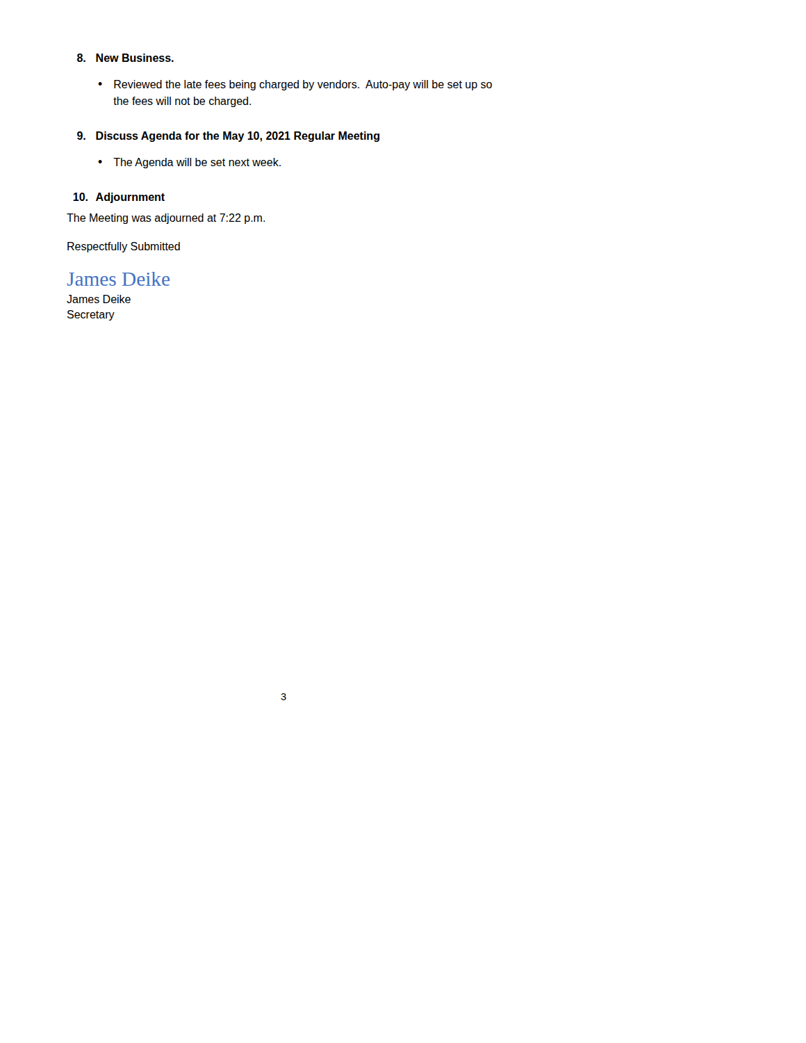New Business.
Reviewed the late fees being charged by vendors. Auto-pay will be set up so the fees will not be charged.
Discuss Agenda for the May 10, 2021 Regular Meeting
The Agenda will be set next week.
Adjournment
The Meeting was adjourned at 7:22 p.m.
Respectfully Submitted
James Deike
James Deike
Secretary
3